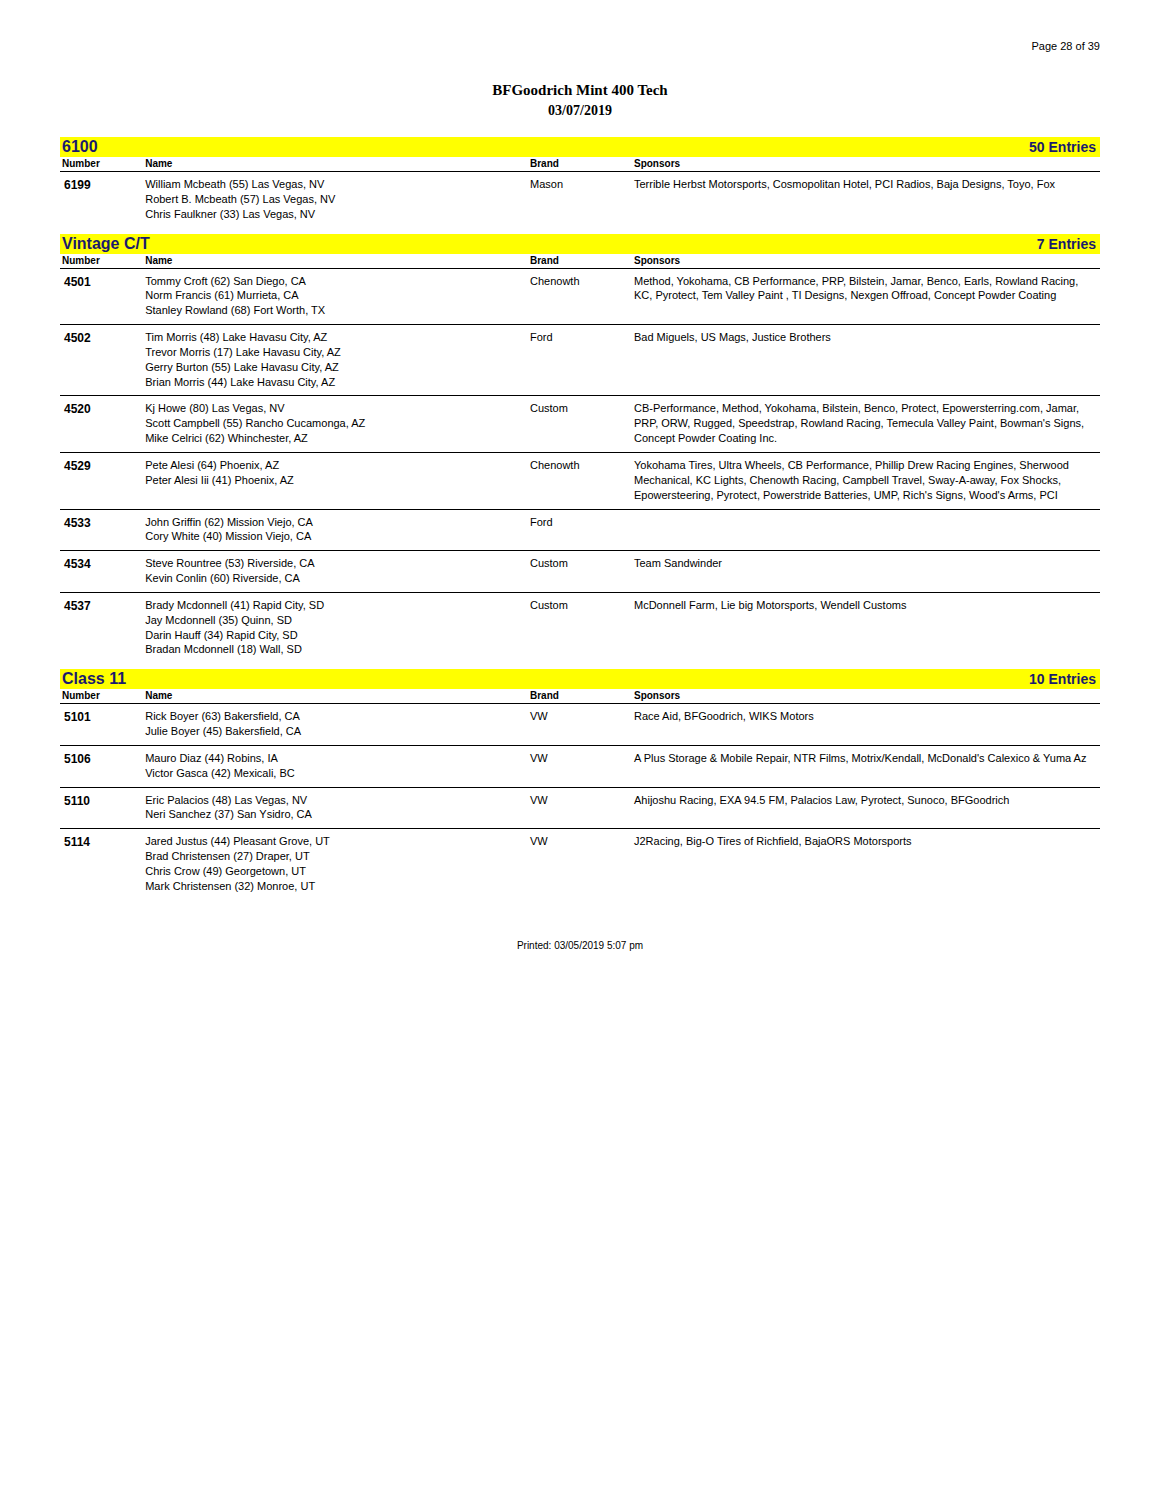Page 28 of 39
BFGoodrich Mint 400 Tech
03/07/2019
6100 50 Entries
| Number | Name | Brand | Sponsors |
| --- | --- | --- | --- |
| 6199 | William Mcbeath (55) Las Vegas, NV Robert B. Mcbeath (57) Las Vegas, NV Chris Faulkner (33) Las Vegas, NV | Mason | Terrible Herbst Motorsports, Cosmopolitan Hotel, PCI Radios, Baja Designs, Toyo, Fox |
Vintage C/T 7 Entries
| Number | Name | Brand | Sponsors |
| --- | --- | --- | --- |
| 4501 | Tommy Croft (62) San Diego, CA Norm Francis (61) Murrieta, CA Stanley Rowland (68) Fort Worth, TX | Chenowth | Method, Yokohama, CB Performance, PRP, Bilstein, Jamar, Benco, Earls, Rowland Racing, KC, Pyrotect, Tem Valley Paint , TI Designs, Nexgen Offroad, Concept Powder Coating |
| 4502 | Tim Morris (48) Lake Havasu City, AZ Trevor Morris (17) Lake Havasu City, AZ Gerry Burton (55) Lake Havasu City, AZ Brian Morris (44) Lake Havasu City, AZ | Ford | Bad Miguels, US Mags, Justice Brothers |
| 4520 | Kj Howe (80) Las Vegas, NV Scott Campbell (55) Rancho Cucamonga, AZ Mike Celrici (62) Whinchester, AZ | Custom | CB-Performance, Method, Yokohama, Bilstein, Benco, Protect, Epowersterring.com, Jamar, PRP, ORW, Rugged, Speedstrap, Rowland Racing, Temecula Valley Paint, Bowman's Signs, Concept Powder Coating Inc. |
| 4529 | Pete Alesi (64) Phoenix, AZ Peter Alesi Iii (41) Phoenix, AZ | Chenowth | Yokohama Tires, Ultra Wheels, CB Performance, Phillip Drew Racing Engines, Sherwood Mechanical, KC Lights, Chenowth Racing, Campbell Travel, Sway-A-away, Fox Shocks, Epowersteering, Pyrotect, Powerstride Batteries, UMP, Rich's Signs, Wood's Arms, PCI |
| 4533 | John Griffin (62) Mission Viejo, CA Cory White (40) Mission Viejo, CA | Ford | |
| 4534 | Steve Rountree (53) Riverside, CA Kevin Conlin (60) Riverside, CA | Custom | Team Sandwinder |
| 4537 | Brady Mcdonnell (41) Rapid City, SD Jay Mcdonnell (35) Quinn, SD Darin Hauff (34) Rapid City, SD Bradan Mcdonnell (18) Wall, SD | Custom | McDonnell Farm, Lie big Motorsports, Wendell Customs |
Class 11 10 Entries
| Number | Name | Brand | Sponsors |
| --- | --- | --- | --- |
| 5101 | Rick Boyer (63) Bakersfield, CA Julie Boyer (45) Bakersfield, CA | VW | Race Aid, BFGoodrich, WIKS Motors |
| 5106 | Mauro Diaz (44) Robins, IA Victor Gasca (42) Mexicali, BC | VW | A Plus Storage & Mobile Repair, NTR Films, Motrix/Kendall, McDonald's Calexico & Yuma Az |
| 5110 | Eric Palacios (48) Las Vegas, NV Neri Sanchez (37) San Ysidro, CA | VW | Ahijoshu Racing, EXA 94.5 FM, Palacios Law, Pyrotect, Sunoco, BFGoodrich |
| 5114 | Jared Justus (44) Pleasant Grove, UT Brad Christensen (27) Draper, UT Chris Crow (49) Georgetown, UT Mark Christensen (32) Monroe, UT | VW | J2Racing, Big-O Tires of Richfield, BajaORS Motorsports |
Printed: 03/05/2019 5:07 pm